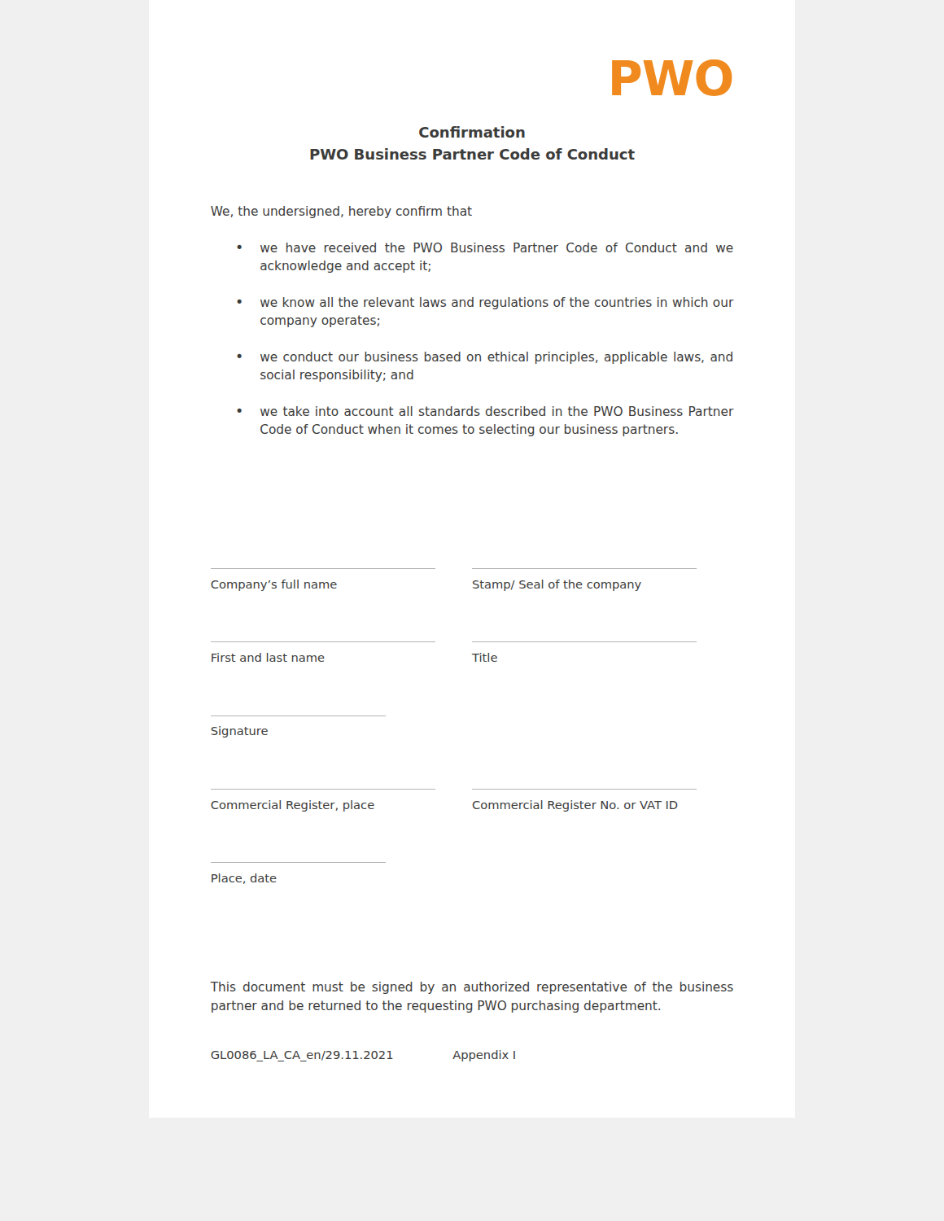PWO
Confirmation PWO Business Partner Code of Conduct
We, the undersigned, hereby confirm that
we have received the PWO Business Partner Code of Conduct and we acknowledge and accept it;
we know all the relevant laws and regulations of the countries in which our company operates;
we conduct our business based on ethical principles, applicable laws, and social responsibility; and
we take into account all standards described in the PWO Business Partner Code of Conduct when it comes to selecting our business partners.
| Company’s full name | Stamp/ Seal of the company |
| First and last name | Title |
| Signature | |
| Commercial Register, place | Commercial Register No. or VAT ID |
| Place, date | |
This document must be signed by an authorized representative of the business partner and be returned to the requesting PWO purchasing department.
GL0086_LA_CA_en/29.11.2021 Appendix I